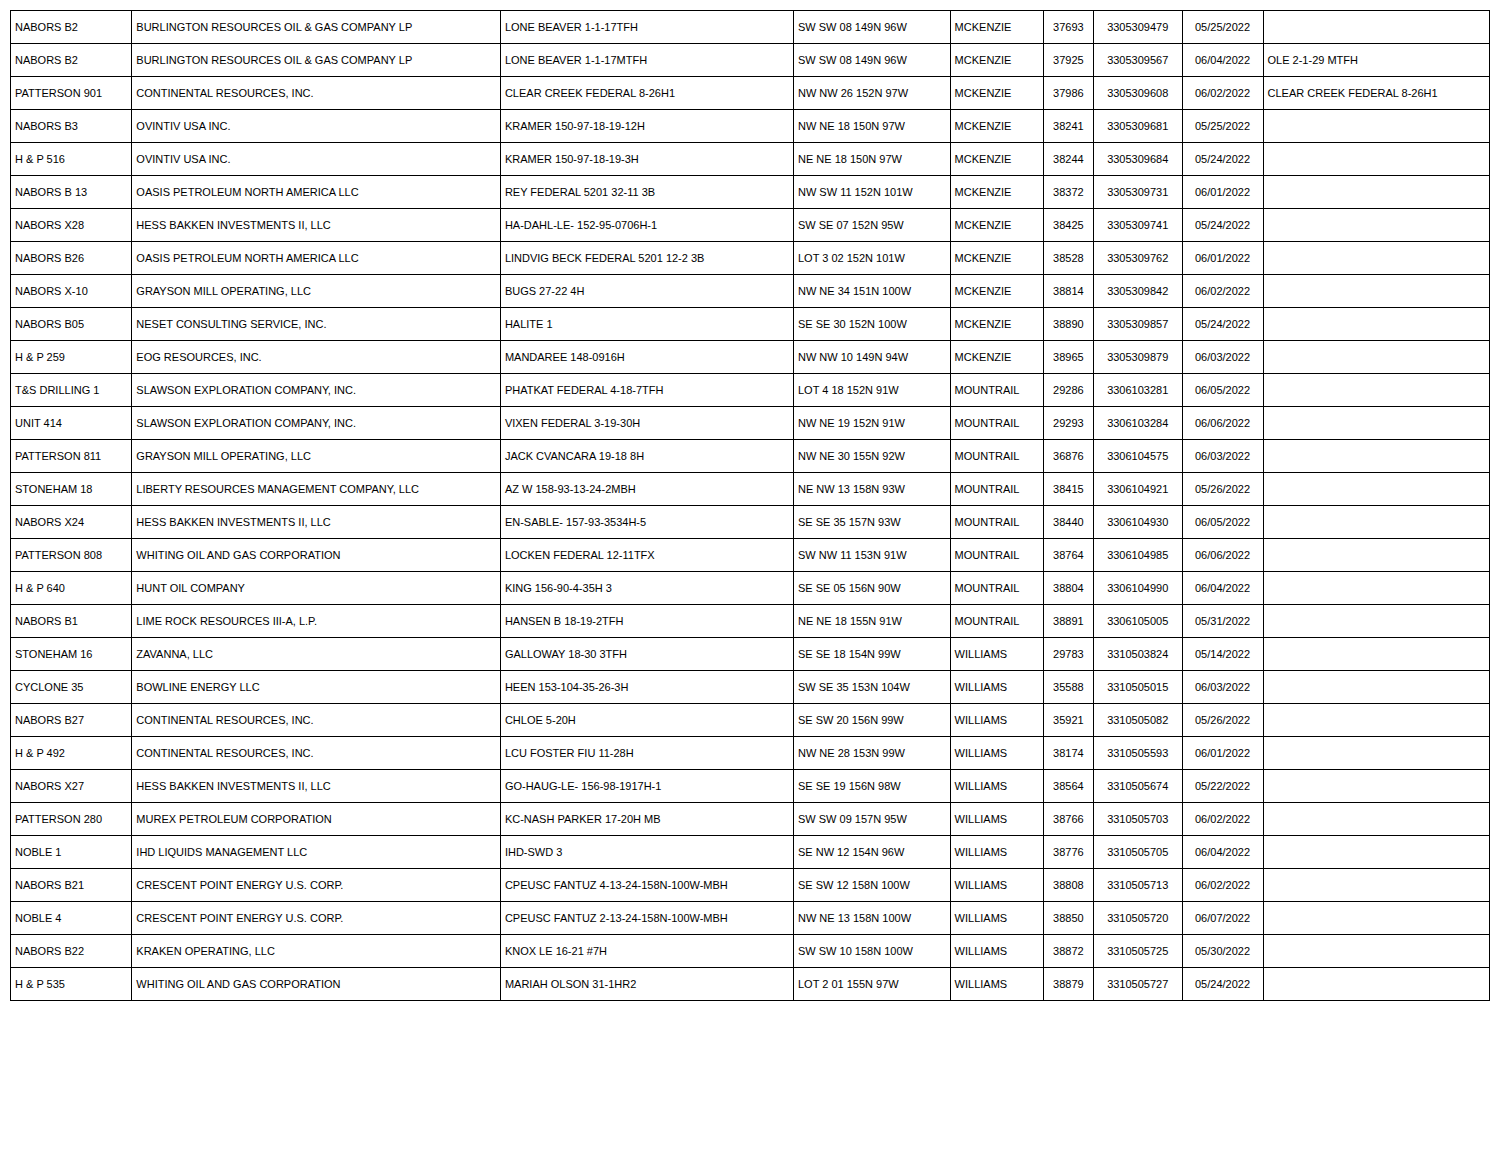| NABORS B2 | BURLINGTON RESOURCES OIL & GAS COMPANY LP | LONE BEAVER 1-1-17TFH | SW SW 08 149N 96W | MCKENZIE | 37693 | 3305309479 | 05/25/2022 | |
| NABORS B2 | BURLINGTON RESOURCES OIL & GAS COMPANY LP | LONE BEAVER 1-1-17MTFH | SW SW 08 149N 96W | MCKENZIE | 37925 | 3305309567 | 06/04/2022 | OLE 2-1-29 MTFH |
| PATTERSON 901 | CONTINENTAL RESOURCES, INC. | CLEAR CREEK FEDERAL 8-26H1 | NW NW 26 152N 97W | MCKENZIE | 37986 | 3305309608 | 06/02/2022 | CLEAR CREEK FEDERAL 8-26H1 |
| NABORS B3 | OVINTIV USA INC. | KRAMER 150-97-18-19-12H | NW NE 18 150N 97W | MCKENZIE | 38241 | 3305309681 | 05/25/2022 | |
| H & P 516 | OVINTIV USA INC. | KRAMER 150-97-18-19-3H | NE NE 18 150N 97W | MCKENZIE | 38244 | 3305309684 | 05/24/2022 | |
| NABORS B 13 | OASIS PETROLEUM NORTH AMERICA LLC | REY FEDERAL 5201 32-11 3B | NW SW 11 152N 101W | MCKENZIE | 38372 | 3305309731 | 06/01/2022 | |
| NABORS X28 | HESS BAKKEN INVESTMENTS II, LLC | HA-DAHL-LE- 152-95-0706H-1 | SW SE 07 152N 95W | MCKENZIE | 38425 | 3305309741 | 05/24/2022 | |
| NABORS B26 | OASIS PETROLEUM NORTH AMERICA LLC | LINDVIG BECK FEDERAL 5201 12-2 3B | LOT 3 02 152N 101W | MCKENZIE | 38528 | 3305309762 | 06/01/2022 | |
| NABORS X-10 | GRAYSON MILL OPERATING, LLC | BUGS 27-22 4H | NW NE 34 151N 100W | MCKENZIE | 38814 | 3305309842 | 06/02/2022 | |
| NABORS B05 | NESET CONSULTING SERVICE, INC. | HALITE 1 | SE SE 30 152N 100W | MCKENZIE | 38890 | 3305309857 | 05/24/2022 | |
| H & P 259 | EOG RESOURCES, INC. | MANDAREE 148-0916H | NW NW 10 149N 94W | MCKENZIE | 38965 | 3305309879 | 06/03/2022 | |
| T&S DRILLING 1 | SLAWSON EXPLORATION COMPANY, INC. | PHATKAT FEDERAL 4-18-7TFH | LOT 4 18 152N 91W | MOUNTRAIL | 29286 | 3306103281 | 06/05/2022 | |
| UNIT 414 | SLAWSON EXPLORATION COMPANY, INC. | VIXEN FEDERAL 3-19-30H | NW NE 19 152N 91W | MOUNTRAIL | 29293 | 3306103284 | 06/06/2022 | |
| PATTERSON 811 | GRAYSON MILL OPERATING, LLC | JACK CVANCARA 19-18 8H | NW NE 30 155N 92W | MOUNTRAIL | 36876 | 3306104575 | 06/03/2022 | |
| STONEHAM 18 | LIBERTY RESOURCES MANAGEMENT COMPANY, LLC | AZ W 158-93-13-24-2MBH | NE NW 13 158N 93W | MOUNTRAIL | 38415 | 3306104921 | 05/26/2022 | |
| NABORS X24 | HESS BAKKEN INVESTMENTS II, LLC | EN-SABLE- 157-93-3534H-5 | SE SE 35 157N 93W | MOUNTRAIL | 38440 | 3306104930 | 06/05/2022 | |
| PATTERSON 808 | WHITING OIL AND GAS CORPORATION | LOCKEN FEDERAL 12-11TFX | SW NW 11 153N 91W | MOUNTRAIL | 38764 | 3306104985 | 06/06/2022 | |
| H & P 640 | HUNT OIL COMPANY | KING 156-90-4-35H 3 | SE SE 05 156N 90W | MOUNTRAIL | 38804 | 3306104990 | 06/04/2022 | |
| NABORS B1 | LIME ROCK RESOURCES III-A, L.P. | HANSEN B 18-19-2TFH | NE NE 18 155N 91W | MOUNTRAIL | 38891 | 3306105005 | 05/31/2022 | |
| STONEHAM 16 | ZAVANNA, LLC | GALLOWAY 18-30 3TFH | SE SE 18 154N 99W | WILLIAMS | 29783 | 3310503824 | 05/14/2022 | |
| CYCLONE 35 | BOWLINE ENERGY LLC | HEEN 153-104-35-26-3H | SW SE 35 153N 104W | WILLIAMS | 35588 | 3310505015 | 06/03/2022 | |
| NABORS B27 | CONTINENTAL RESOURCES, INC. | CHLOE 5-20H | SE SW 20 156N 99W | WILLIAMS | 35921 | 3310505082 | 05/26/2022 | |
| H & P 492 | CONTINENTAL RESOURCES, INC. | LCU FOSTER FIU 11-28H | NW NE 28 153N 99W | WILLIAMS | 38174 | 3310505593 | 06/01/2022 | |
| NABORS X27 | HESS BAKKEN INVESTMENTS II, LLC | GO-HAUG-LE- 156-98-1917H-1 | SE SE 19 156N 98W | WILLIAMS | 38564 | 3310505674 | 05/22/2022 | |
| PATTERSON 280 | MUREX PETROLEUM CORPORATION | KC-NASH PARKER 17-20H MB | SW SW 09 157N 95W | WILLIAMS | 38766 | 3310505703 | 06/02/2022 | |
| NOBLE 1 | IHD LIQUIDS MANAGEMENT LLC | IHD-SWD 3 | SE NW 12 154N 96W | WILLIAMS | 38776 | 3310505705 | 06/04/2022 | |
| NABORS B21 | CRESCENT POINT ENERGY U.S. CORP. | CPEUSC FANTUZ 4-13-24-158N-100W-MBH | SE SW 12 158N 100W | WILLIAMS | 38808 | 3310505713 | 06/02/2022 | |
| NOBLE 4 | CRESCENT POINT ENERGY U.S. CORP. | CPEUSC FANTUZ 2-13-24-158N-100W-MBH | NW NE 13 158N 100W | WILLIAMS | 38850 | 3310505720 | 06/07/2022 | |
| NABORS B22 | KRAKEN OPERATING, LLC | KNOX LE 16-21 #7H | SW SW 10 158N 100W | WILLIAMS | 38872 | 3310505725 | 05/30/2022 | |
| H & P 535 | WHITING OIL AND GAS CORPORATION | MARIAH OLSON 31-1HR2 | LOT 2 01 155N 97W | WILLIAMS | 38879 | 3310505727 | 05/24/2022 | |